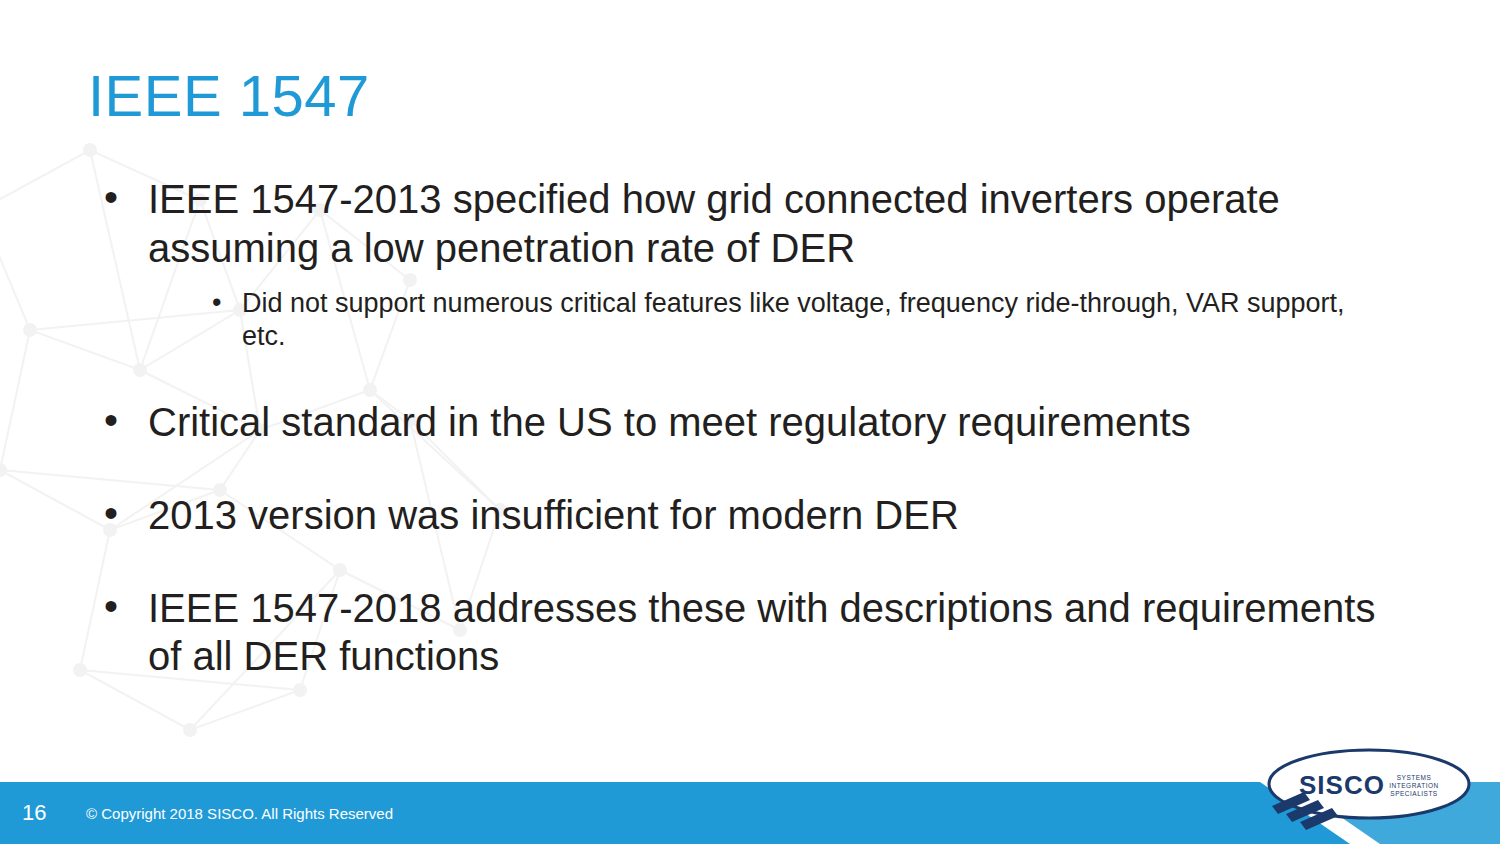IEEE 1547
IEEE 1547-2013 specified how grid connected inverters operate assuming a low penetration rate of DER
Did not support numerous critical features like voltage, frequency ride-through, VAR support, etc.
Critical standard in the US to meet regulatory requirements
2013 version was insufficient for modern DER
IEEE 1547-2018 addresses these with descriptions and requirements of all DER functions
16
© Copyright 2018 SISCO. All Rights Reserved
SISCO SYSTEMS INTEGRATION SPECIALISTS